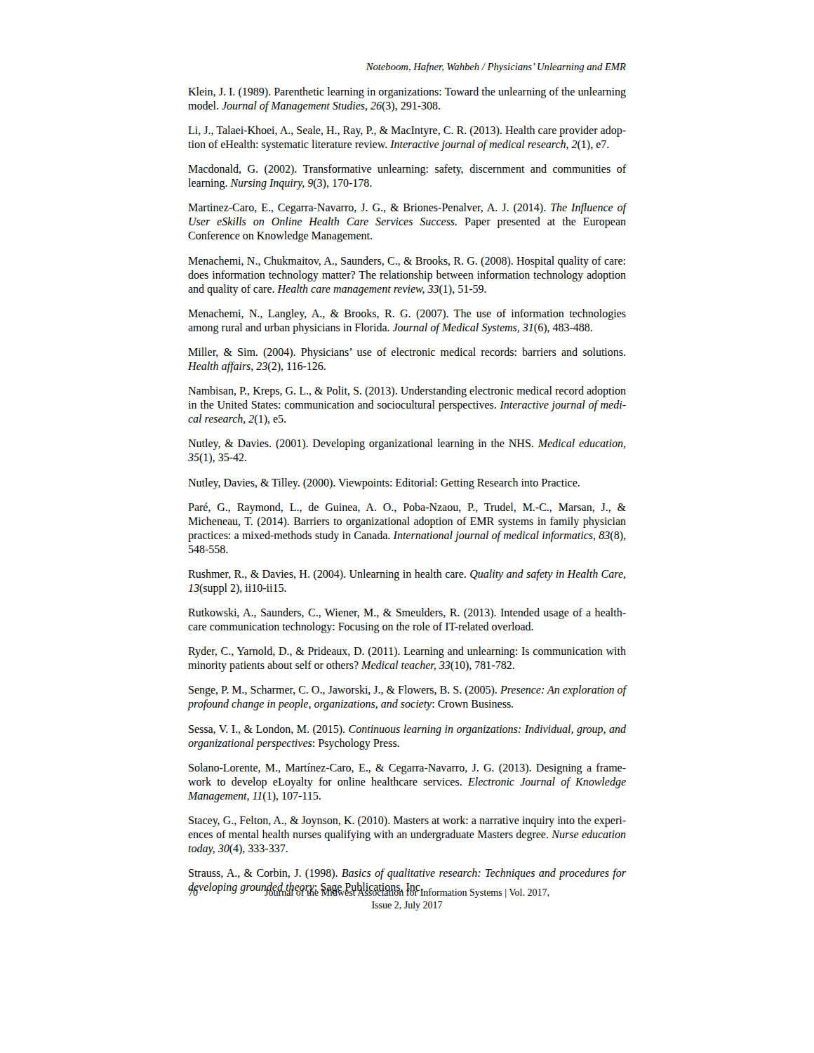Noteboom, Hafner, Wahbeh / Physicians’ Unlearning and EMR
Klein, J. I. (1989). Parenthetic learning in organizations: Toward the unlearning of the unlearning model. Journal of Management Studies, 26(3), 291-308.
Li, J., Talaei-Khoei, A., Seale, H., Ray, P., & MacIntyre, C. R. (2013). Health care provider adoption of eHealth: systematic literature review. Interactive journal of medical research, 2(1), e7.
Macdonald, G. (2002). Transformative unlearning: safety, discernment and communities of learning. Nursing Inquiry, 9(3), 170-178.
Martinez-Caro, E., Cegarra-Navarro, J. G., & Briones-Penalver, A. J. (2014). The Influence of User eSkills on Online Health Care Services Success. Paper presented at the European Conference on Knowledge Management.
Menachemi, N., Chukmaitov, A., Saunders, C., & Brooks, R. G. (2008). Hospital quality of care: does information technology matter? The relationship between information technology adoption and quality of care. Health care management review, 33(1), 51-59.
Menachemi, N., Langley, A., & Brooks, R. G. (2007). The use of information technologies among rural and urban physicians in Florida. Journal of Medical Systems, 31(6), 483-488.
Miller, & Sim. (2004). Physicians’ use of electronic medical records: barriers and solutions. Health affairs, 23(2), 116-126.
Nambisan, P., Kreps, G. L., & Polit, S. (2013). Understanding electronic medical record adoption in the United States: communication and sociocultural perspectives. Interactive journal of medical research, 2(1), e5.
Nutley, & Davies. (2001). Developing organizational learning in the NHS. Medical education, 35(1), 35-42.
Nutley, Davies, & Tilley. (2000). Viewpoints: Editorial: Getting Research into Practice.
Paré, G., Raymond, L., de Guinea, A. O., Poba-Nzaou, P., Trudel, M.-C., Marsan, J., & Micheneau, T. (2014). Barriers to organizational adoption of EMR systems in family physician practices: a mixed-methods study in Canada. International journal of medical informatics, 83(8), 548-558.
Rushmer, R., & Davies, H. (2004). Unlearning in health care. Quality and safety in Health Care, 13(suppl 2), ii10-ii15.
Rutkowski, A., Saunders, C., Wiener, M., & Smeulders, R. (2013). Intended usage of a healthcare communication technology: Focusing on the role of IT-related overload.
Ryder, C., Yarnold, D., & Prideaux, D. (2011). Learning and unlearning: Is communication with minority patients about self or others? Medical teacher, 33(10), 781-782.
Senge, P. M., Scharmer, C. O., Jaworski, J., & Flowers, B. S. (2005). Presence: An exploration of profound change in people, organizations, and society: Crown Business.
Sessa, V. I., & London, M. (2015). Continuous learning in organizations: Individual, group, and organizational perspectives: Psychology Press.
Solano-Lorente, M., Martínez-Caro, E., & Cegarra-Navarro, J. G. (2013). Designing a framework to develop eLoyalty for online healthcare services. Electronic Journal of Knowledge Management, 11(1), 107-115.
Stacey, G., Felton, A., & Joynson, K. (2010). Masters at work: a narrative inquiry into the experiences of mental health nurses qualifying with an undergraduate Masters degree. Nurse education today, 30(4), 333-337.
Strauss, A., & Corbin, J. (1998). Basics of qualitative research: Techniques and procedures for developing grounded theory: Sage Publications, Inc.
70
Journal of the Midwest Association for Information Systems | Vol. 2017, Issue 2, July 2017